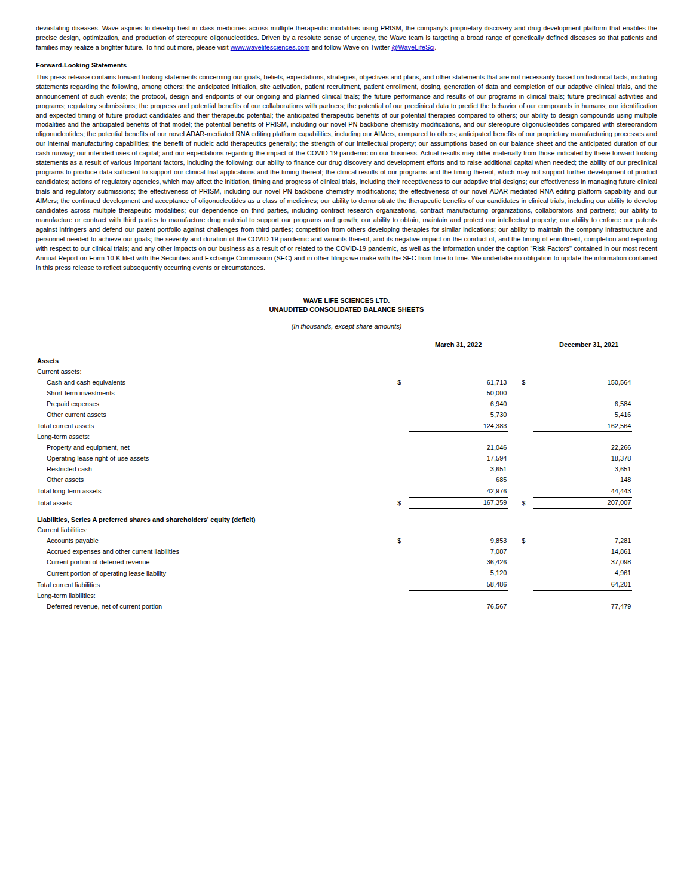devastating diseases. Wave aspires to develop best-in-class medicines across multiple therapeutic modalities using PRISM, the company's proprietary discovery and drug development platform that enables the precise design, optimization, and production of stereopure oligonucleotides. Driven by a resolute sense of urgency, the Wave team is targeting a broad range of genetically defined diseases so that patients and families may realize a brighter future. To find out more, please visit www.wavelifesciences.com and follow Wave on Twitter @WaveLifeSci.
Forward-Looking Statements
This press release contains forward-looking statements concerning our goals, beliefs, expectations, strategies, objectives and plans, and other statements that are not necessarily based on historical facts, including statements regarding the following, among others: the anticipated initiation, site activation, patient recruitment, patient enrollment, dosing, generation of data and completion of our adaptive clinical trials, and the announcement of such events; the protocol, design and endpoints of our ongoing and planned clinical trials; the future performance and results of our programs in clinical trials; future preclinical activities and programs; regulatory submissions; the progress and potential benefits of our collaborations with partners; the potential of our preclinical data to predict the behavior of our compounds in humans; our identification and expected timing of future product candidates and their therapeutic potential; the anticipated therapeutic benefits of our potential therapies compared to others; our ability to design compounds using multiple modalities and the anticipated benefits of that model; the potential benefits of PRISM, including our novel PN backbone chemistry modifications, and our stereopure oligonucleotides compared with stereorandom oligonucleotides; the potential benefits of our novel ADAR-mediated RNA editing platform capabilities, including our AIMers, compared to others; anticipated benefits of our proprietary manufacturing processes and our internal manufacturing capabilities; the benefit of nucleic acid therapeutics generally; the strength of our intellectual property; our assumptions based on our balance sheet and the anticipated duration of our cash runway; our intended uses of capital; and our expectations regarding the impact of the COVID-19 pandemic on our business. Actual results may differ materially from those indicated by these forward-looking statements as a result of various important factors, including the following: our ability to finance our drug discovery and development efforts and to raise additional capital when needed; the ability of our preclinical programs to produce data sufficient to support our clinical trial applications and the timing thereof; the clinical results of our programs and the timing thereof, which may not support further development of product candidates; actions of regulatory agencies, which may affect the initiation, timing and progress of clinical trials, including their receptiveness to our adaptive trial designs; our effectiveness in managing future clinical trials and regulatory submissions; the effectiveness of PRISM, including our novel PN backbone chemistry modifications; the effectiveness of our novel ADAR-mediated RNA editing platform capability and our AIMers; the continued development and acceptance of oligonucleotides as a class of medicines; our ability to demonstrate the therapeutic benefits of our candidates in clinical trials, including our ability to develop candidates across multiple therapeutic modalities; our dependence on third parties, including contract research organizations, contract manufacturing organizations, collaborators and partners; our ability to manufacture or contract with third parties to manufacture drug material to support our programs and growth; our ability to obtain, maintain and protect our intellectual property; our ability to enforce our patents against infringers and defend our patent portfolio against challenges from third parties; competition from others developing therapies for similar indications; our ability to maintain the company infrastructure and personnel needed to achieve our goals; the severity and duration of the COVID-19 pandemic and variants thereof, and its negative impact on the conduct of, and the timing of enrollment, completion and reporting with respect to our clinical trials; and any other impacts on our business as a result of or related to the COVID-19 pandemic, as well as the information under the caption "Risk Factors" contained in our most recent Annual Report on Form 10-K filed with the Securities and Exchange Commission (SEC) and in other filings we make with the SEC from time to time. We undertake no obligation to update the information contained in this press release to reflect subsequently occurring events or circumstances.
WAVE LIFE SCIENCES LTD.
UNAUDITED CONSOLIDATED BALANCE SHEETS
(In thousands, except share amounts)
| | March 31, 2022 | December 31, 2021 |
| Assets | | | | | | |
| Current assets: | | | | | | |
| Cash and cash equivalents | $ | 61,713 | | $ | 150,564 | |
| Short-term investments | | 50,000 | | | — | |
| Prepaid expenses | | 6,940 | | | 6,584 | |
| Other current assets | | 5,730 | | | 5,416 | |
| Total current assets | | 124,383 | | | 162,564 | |
| Long-term assets: | | | | | | |
| Property and equipment, net | | 21,046 | | | 22,266 | |
| Operating lease right-of-use assets | | 17,594 | | | 18,378 | |
| Restricted cash | | 3,651 | | | 3,651 | |
| Other assets | | 685 | | | 148 | |
| Total long-term assets | | 42,976 | | | 44,443 | |
| Total assets | $ | 167,359 | | $ | 207,007 | |
| Liabilities, Series A preferred shares and shareholders' equity (deficit) | | | | | | |
| Current liabilities: | | | | | | |
| Accounts payable | $ | 9,853 | | $ | 7,281 | |
| Accrued expenses and other current liabilities | | 7,087 | | | 14,861 | |
| Current portion of deferred revenue | | 36,426 | | | 37,098 | |
| Current portion of operating lease liability | | 5,120 | | | 4,961 | |
| Total current liabilities | | 58,486 | | | 64,201 | |
| Long-term liabilities: | | | | | | |
| Deferred revenue, net of current portion | | 76,567 | | | 77,479 | |